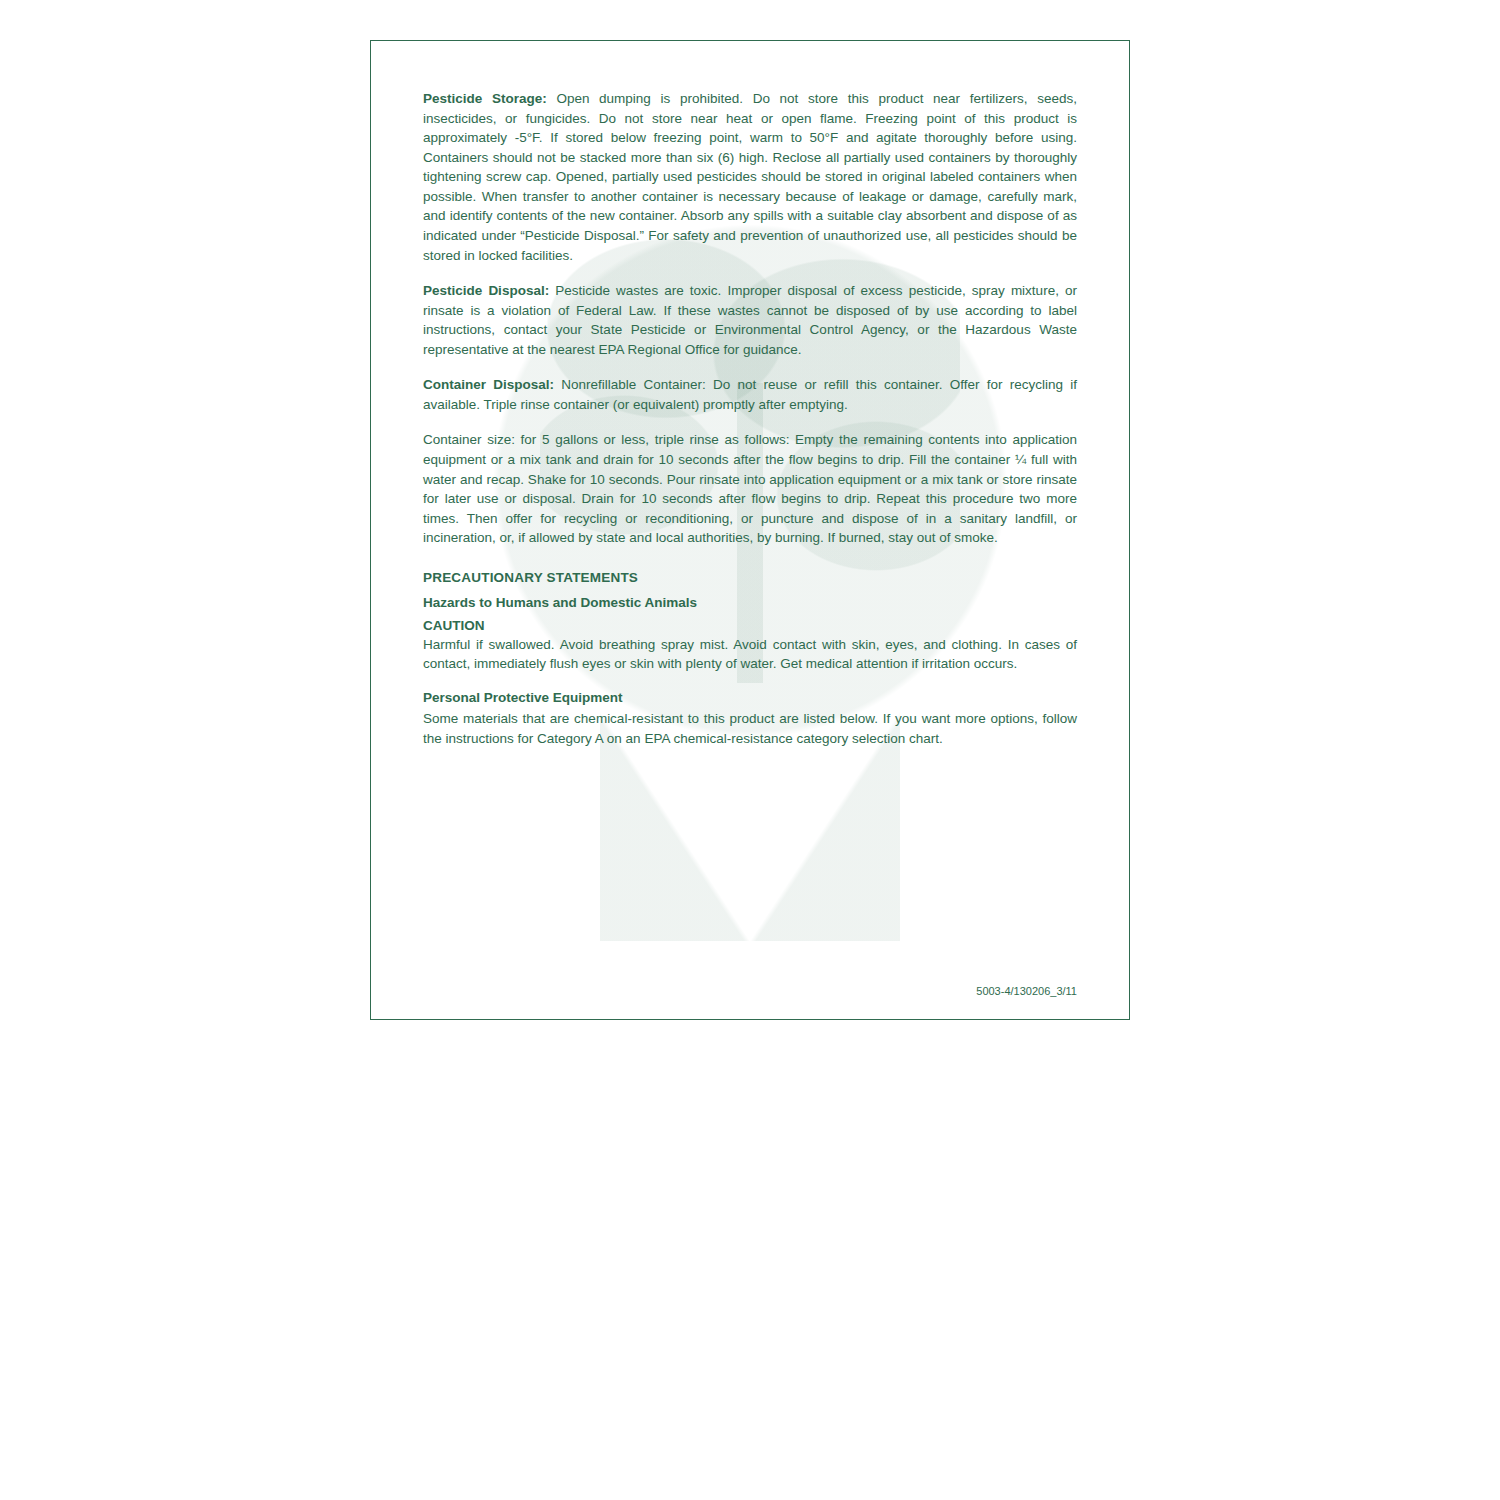Pesticide Storage: Open dumping is prohibited. Do not store this product near fertilizers, seeds, insecticides, or fungicides. Do not store near heat or open flame. Freezing point of this product is approximately -5°F. If stored below freezing point, warm to 50°F and agitate thoroughly before using. Containers should not be stacked more than six (6) high. Reclose all partially used containers by thoroughly tightening screw cap. Opened, partially used pesticides should be stored in original labeled containers when possible. When transfer to another container is necessary because of leakage or damage, carefully mark, and identify contents of the new container. Absorb any spills with a suitable clay absorbent and dispose of as indicated under “Pesticide Disposal.” For safety and prevention of unauthorized use, all pesticides should be stored in locked facilities.
Pesticide Disposal: Pesticide wastes are toxic. Improper disposal of excess pesticide, spray mixture, or rinsate is a violation of Federal Law. If these wastes cannot be disposed of by use according to label instructions, contact your State Pesticide or Environmental Control Agency, or the Hazardous Waste representative at the nearest EPA Regional Office for guidance.
Container Disposal: Nonrefillable Container: Do not reuse or refill this container. Offer for recycling if available. Triple rinse container (or equivalent) promptly after emptying.
Container size: for 5 gallons or less, triple rinse as follows: Empty the remaining contents into application equipment or a mix tank and drain for 10 seconds after the flow begins to drip. Fill the container ¼ full with water and recap. Shake for 10 seconds. Pour rinsate into application equipment or a mix tank or store rinsate for later use or disposal. Drain for 10 seconds after flow begins to drip. Repeat this procedure two more times. Then offer for recycling or reconditioning, or puncture and dispose of in a sanitary landfill, or incineration, or, if allowed by state and local authorities, by burning. If burned, stay out of smoke.
Precautionary Statements
Hazards to Humans and Domestic Animals
CAUTION
Harmful if swallowed. Avoid breathing spray mist. Avoid contact with skin, eyes, and clothing. In cases of contact, immediately flush eyes or skin with plenty of water. Get medical attention if irritation occurs.
Personal Protective Equipment
Some materials that are chemical-resistant to this product are listed below. If you want more options, follow the instructions for Category A on an EPA chemical-resistance category selection chart.
5003-4/130206_3/11